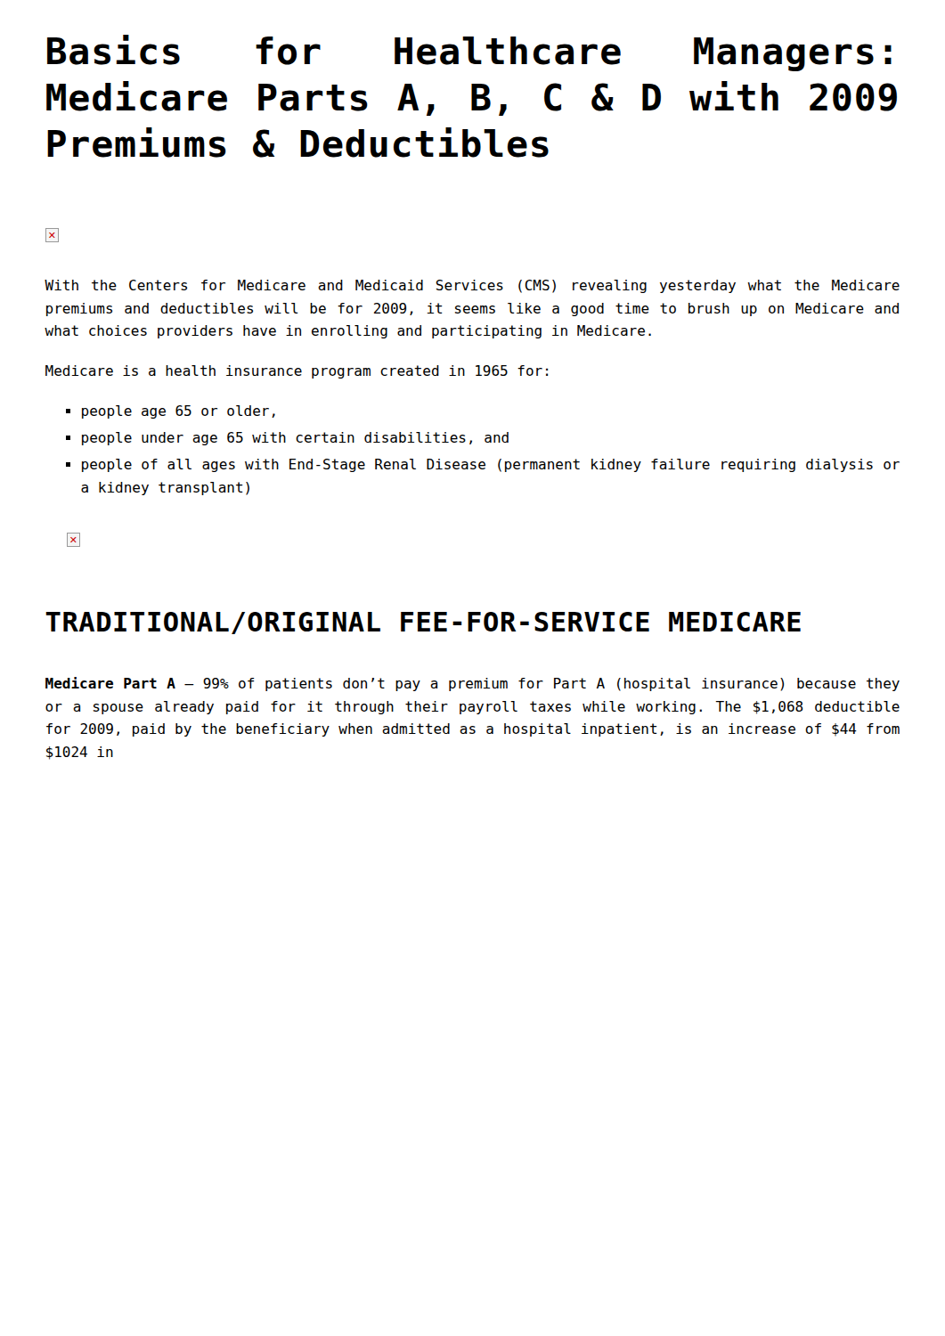Basics for Healthcare Managers: Medicare Parts A, B, C & D with 2009 Premiums & Deductibles
✕
With the Centers for Medicare and Medicaid Services (CMS) revealing yesterday what the Medicare premiums and deductibles will be for 2009, it seems like a good time to brush up on Medicare and what choices providers have in enrolling and participating in Medicare.
Medicare is a health insurance program created in 1965 for:
people age 65 or older,
people under age 65 with certain disabilities, and
people of all ages with End-Stage Renal Disease (permanent kidney failure requiring dialysis or a kidney transplant)
✕
TRADITIONAL/ORIGINAL FEE-FOR-SERVICE MEDICARE
Medicare Part A — 99% of patients don’t pay a premium for Part A (hospital insurance) because they or a spouse already paid for it through their payroll taxes while working. The $1,068 deductible for 2009, paid by the beneficiary when admitted as a hospital inpatient, is an increase of $44 from $1024 in